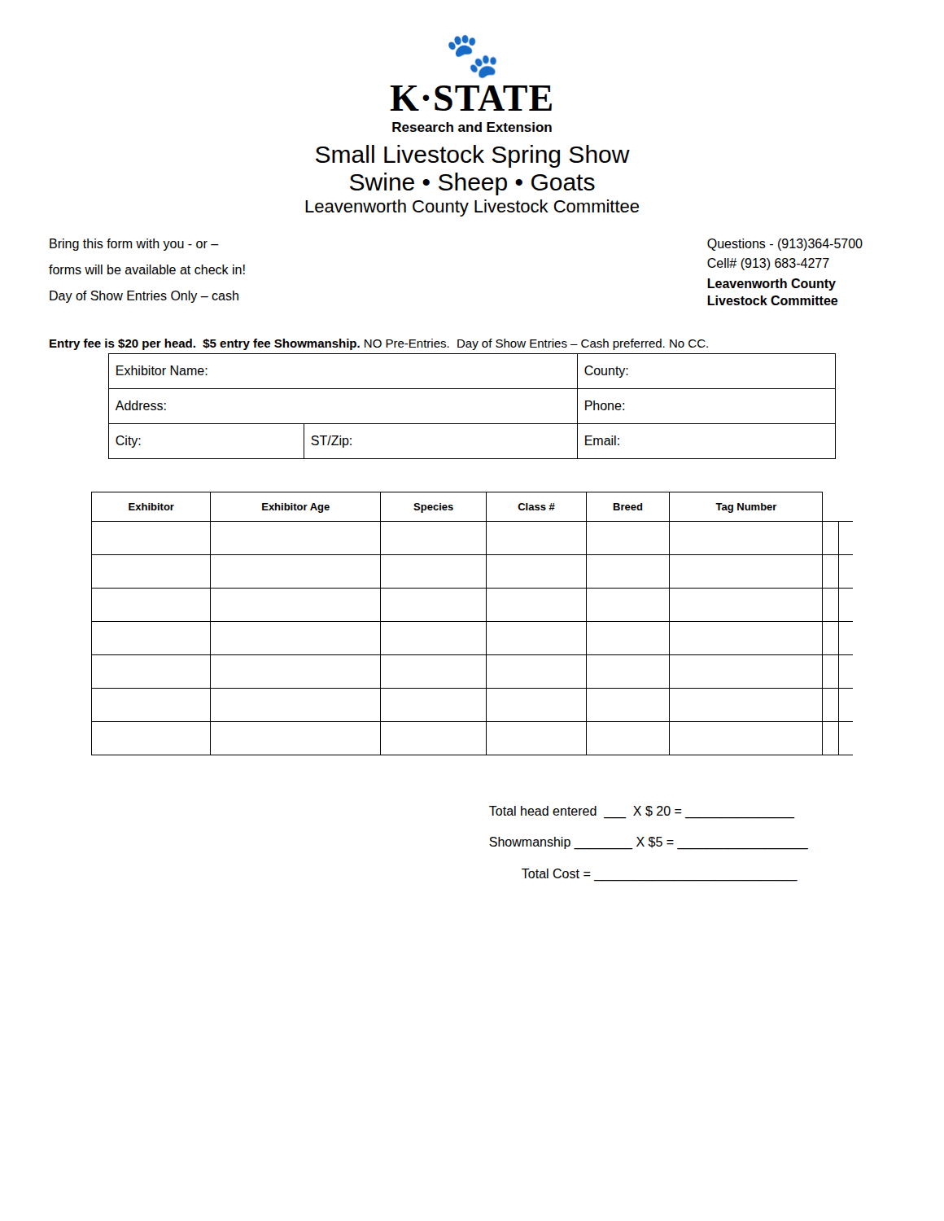🐾
K·STATE
Research and Extension
Small Livestock Spring Show
Swine • Sheep • Goats
Leavenworth County Livestock Committee
Bring this form with you - or –
forms will be available at check in!
Day of Show Entries Only – cash
Questions - (913)364-5700
Cell# (913) 683-4277
Leavenworth County
Livestock Committee
Entry fee is $20 per head. $5 entry fee Showmanship. NO Pre-Entries. Day of Show Entries – Cash preferred. No CC.
| Exhibitor Name: | County: |
| Address: | Phone: |
| City: | ST/Zip: | Email: |
| Exhibitor | Exhibitor Age | Species | Class # | Breed | Tag Number | | |
| --- | --- | --- | --- | --- | --- | --- | --- |
Total head entered ___ X $ 20 = _______________
Showmanship ________ X $5 = __________________
Total Cost = ____________________________